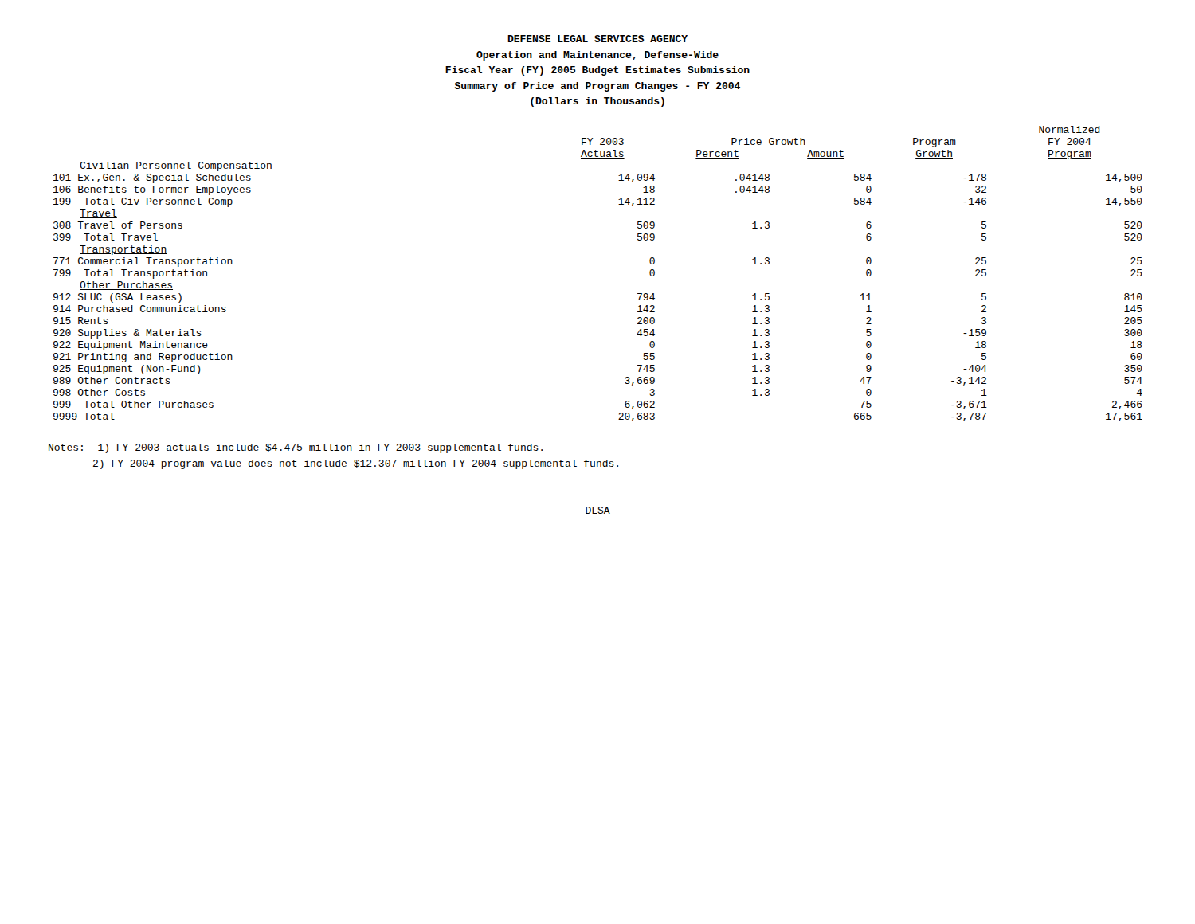DEFENSE LEGAL SERVICES AGENCY
Operation and Maintenance, Defense-Wide
Fiscal Year (FY) 2005 Budget Estimates Submission
Summary of Price and Program Changes - FY 2004
(Dollars in Thousands)
| | | | | Normalized |
| | FY 2003 | Price Growth | Program | FY 2004 |
| | Actuals | Percent | Amount | Growth | Program |
| Civilian Personnel Compensation | | | | | |
| 101 Ex.,Gen. & Special Schedules | 14,094 | .04148 | 584 | -178 | 14,500 |
| 106 Benefits to Former Employees | 18 | .04148 | 0 | 32 | 50 |
| 199 Total Civ Personnel Comp | 14,112 | | 584 | -146 | 14,550 |
| Travel | | | | | |
| 308 Travel of Persons | 509 | 1.3 | 6 | 5 | 520 |
| 399 Total Travel | 509 | | 6 | 5 | 520 |
| Transportation | | | | | |
| 771 Commercial Transportation | 0 | 1.3 | 0 | 25 | 25 |
| 799 Total Transportation | 0 | | 0 | 25 | 25 |
| Other Purchases | | | | | |
| 912 SLUC (GSA Leases) | 794 | 1.5 | 11 | 5 | 810 |
| 914 Purchased Communications | 142 | 1.3 | 1 | 2 | 145 |
| 915 Rents | 200 | 1.3 | 2 | 3 | 205 |
| 920 Supplies & Materials | 454 | 1.3 | 5 | -159 | 300 |
| 922 Equipment Maintenance | 0 | 1.3 | 0 | 18 | 18 |
| 921 Printing and Reproduction | 55 | 1.3 | 0 | 5 | 60 |
| 925 Equipment (Non-Fund) | 745 | 1.3 | 9 | -404 | 350 |
| 989 Other Contracts | 3,669 | 1.3 | 47 | -3,142 | 574 |
| 998 Other Costs | 3 | 1.3 | 0 | 1 | 4 |
| 999 Total Other Purchases | 6,062 | | 75 | -3,671 | 2,466 |
| 9999 Total | 20,683 | | 665 | -3,787 | 17,561 |
Notes: 1) FY 2003 actuals include $4.475 million in FY 2003 supplemental funds.
2) FY 2004 program value does not include $12.307 million FY 2004 supplemental funds.
DLSA